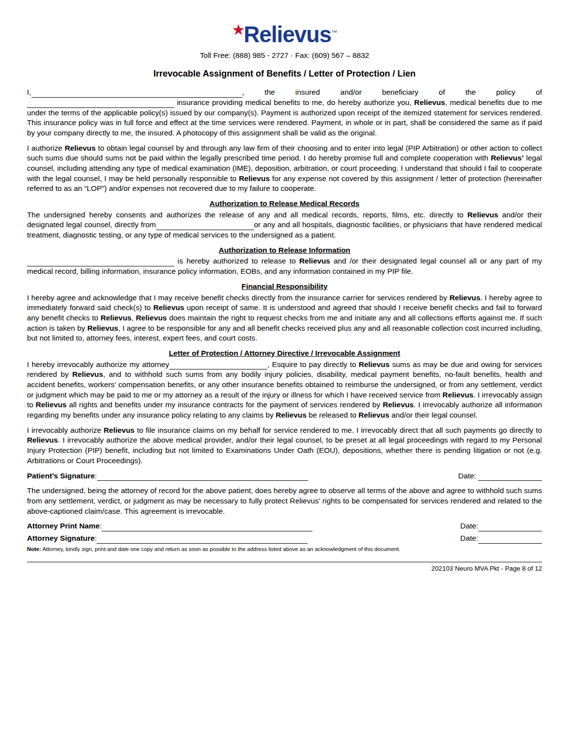★Relievus™
Toll Free: (888) 985 - 2727 · Fax: (609) 567 – 8832
Irrevocable Assignment of Benefits / Letter of Protection / Lien
I, , the insured and/or beneficiary of the policy of insurance providing medical benefits to me, do hereby authorize you, Relievus, medical benefits due to me under the terms of the applicable policy(s) issued by our company(s). Payment is authorized upon receipt of the itemized statement for services rendered. This insurance policy was in full force and effect at the time services were rendered. Payment, in whole or in part, shall be considered the same as if paid by your company directly to me, the insured. A photocopy of this assignment shall be valid as the original.
I authorize Relievus to obtain legal counsel by and through any law firm of their choosing and to enter into legal (PIP Arbitration) or other action to collect such sums due should sums not be paid within the legally prescribed time period. I do hereby promise full and complete cooperation with Relievus’ legal counsel, including attending any type of medical examination (IME), deposition, arbitration, or court proceeding. I understand that should I fail to cooperate with the legal counsel, I may be held personally responsible to Relievus for any expense not covered by this assignment / letter of protection (hereinafter referred to as an “LOP”) and/or expenses not recovered due to my failure to cooperate.
Authorization to Release Medical Records
The undersigned hereby consents and authorizes the release of any and all medical records, reports, films, etc. directly to Relievus and/or their designated legal counsel, directly from or any and all hospitals, diagnostic facilities, or physicians that have rendered medical treatment, diagnostic testing, or any type of medical services to the undersigned as a patient.
Authorization to Release Information
is hereby authorized to release to Relievus and /or their designated legal counsel all or any part of my medical record, billing information, insurance policy information, EOBs, and any information contained in my PIP file.
Financial Responsibility
I hereby agree and acknowledge that I may receive benefit checks directly from the insurance carrier for services rendered by Relievus. I hereby agree to immediately forward said check(s) to Relievus upon receipt of same. It is understood and agreed that should I receive benefit checks and fail to forward any benefit checks to Relievus, Relievus does maintain the right to request checks from me and initiate any and all collections efforts against me. If such action is taken by Relievus, I agree to be responsible for any and all benefit checks received plus any and all reasonable collection cost incurred including, but not limited to, attorney fees, interest, expert fees, and court costs.
Letter of Protection / Attorney Directive / Irrevocable Assignment
I hereby irrevocably authorize my attorney , Esquire to pay directly to Relievus sums as may be due and owing for services rendered by Relievus, and to withhold such sums from any bodily injury policies, disability, medical payment benefits, no-fault benefits, health and accident benefits, workers’ compensation benefits, or any other insurance benefits obtained to reimburse the undersigned, or from any settlement, verdict or judgment which may be paid to me or my attorney as a result of the injury or illness for which I have received service from Relievus. I irrevocably assign to Relievus all rights and benefits under my insurance contracts for the payment of services rendered by Relievus. I irrevocably authorize all information regarding my benefits under any insurance policy relating to any claims by Relievus be released to Relievus and/or their legal counsel.
I irrevocably authorize Relievus to file insurance claims on my behalf for service rendered to me. I irrevocably direct that all such payments go directly to Relievus. I irrevocably authorize the above medical provider, and/or their legal counsel, to be preset at all legal proceedings with regard to my Personal Injury Protection (PIP) benefit, including but not limited to Examinations Under Oath (EOU), depositions, whether there is pending litigation or not (e.g. Arbitrations or Court Proceedings).
Patient’s Signature: Date:
The undersigned, being the attorney of record for the above patient, does hereby agree to observe all terms of the above and agree to withhold such sums from any settlement, verdict, or judgment as may be necessary to fully protect Relievus’ rights to be compensated for services rendered and related to the above-captioned claim/case. This agreement is irrevocable.
Attorney Print Name: Date:
Attorney Signature: Date:
Note: Attorney, kindly sign, print and date one copy and return as soon as possible to the address listed above as an acknowledgment of this document.
202103 Neuro MVA Pkt - Page 8 of 12